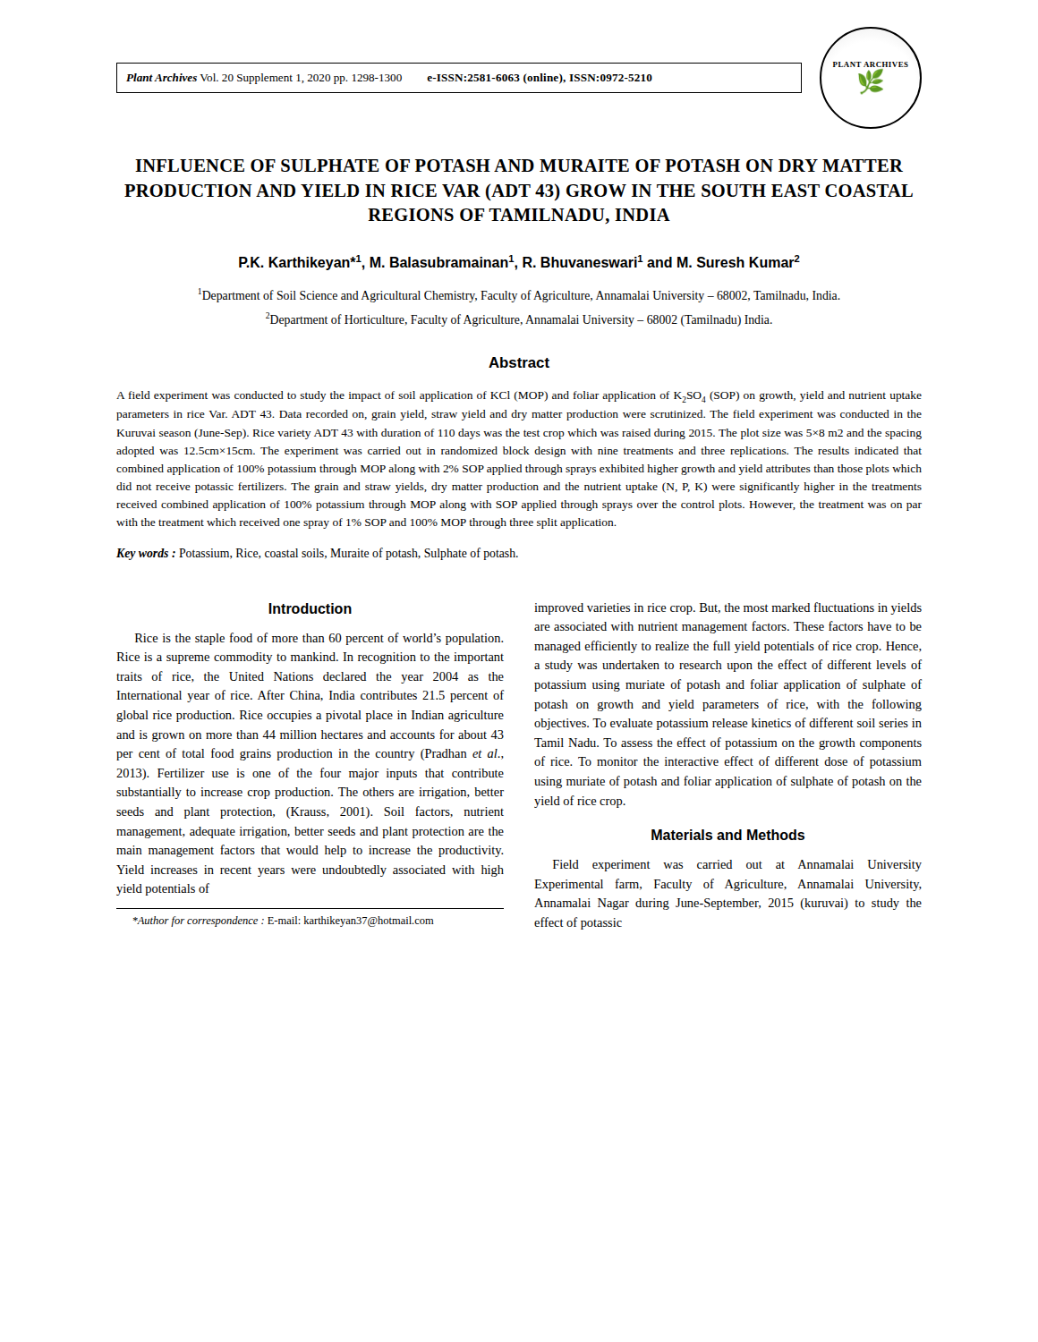Plant Archives Vol. 20 Supplement 1, 2020 pp. 1298-1300 e-ISSN:2581-6063 (online), ISSN:0972-5210
PLANT ARCHIVES 🌿
INFLUENCE OF SULPHATE OF POTASH AND MURAITE OF POTASH ON DRY MATTER PRODUCTION AND YIELD IN RICE VAR (ADT 43) GROW IN THE SOUTH EAST COASTAL REGIONS OF TAMILNADU, INDIA
P.K. Karthikeyan*1, M. Balasubramainan1, R. Bhuvaneswari1 and M. Suresh Kumar2
1Department of Soil Science and Agricultural Chemistry, Faculty of Agriculture, Annamalai University – 68002, Tamilnadu, India.
2Department of Horticulture, Faculty of Agriculture, Annamalai University – 68002 (Tamilnadu) India.
Abstract
A field experiment was conducted to study the impact of soil application of KCl (MOP) and foliar application of K2SO4 (SOP) on growth, yield and nutrient uptake parameters in rice Var. ADT 43. Data recorded on, grain yield, straw yield and dry matter production were scrutinized. The field experiment was conducted in the Kuruvai season (June-Sep). Rice variety ADT 43 with duration of 110 days was the test crop which was raised during 2015. The plot size was 5×8 m2 and the spacing adopted was 12.5cm×15cm. The experiment was carried out in randomized block design with nine treatments and three replications. The results indicated that combined application of 100% potassium through MOP along with 2% SOP applied through sprays exhibited higher growth and yield attributes than those plots which did not receive potassic fertilizers. The grain and straw yields, dry matter production and the nutrient uptake (N, P, K) were significantly higher in the treatments received combined application of 100% potassium through MOP along with SOP applied through sprays over the control plots. However, the treatment was on par with the treatment which received one spray of 1% SOP and 100% MOP through three split application.
Key words : Potassium, Rice, coastal soils, Muraite of potash, Sulphate of potash.
Introduction
Rice is the staple food of more than 60 percent of world’s population. Rice is a supreme commodity to mankind. In recognition to the important traits of rice, the United Nations declared the year 2004 as the International year of rice. After China, India contributes 21.5 percent of global rice production. Rice occupies a pivotal place in Indian agriculture and is grown on more than 44 million hectares and accounts for about 43 per cent of total food grains production in the country (Pradhan et al., 2013). Fertilizer use is one of the four major inputs that contribute substantially to increase crop production. The others are irrigation, better seeds and plant protection, (Krauss, 2001). Soil factors, nutrient management, adequate irrigation, better seeds and plant protection are the main management factors that would help to increase the productivity. Yield increases in recent years were undoubtedly associated with high yield potentials of
*Author for correspondence : E-mail: karthikeyan37@hotmail.com
improved varieties in rice crop. But, the most marked fluctuations in yields are associated with nutrient management factors. These factors have to be managed efficiently to realize the full yield potentials of rice crop. Hence, a study was undertaken to research upon the effect of different levels of potassium using muriate of potash and foliar application of sulphate of potash on growth and yield parameters of rice, with the following objectives. To evaluate potassium release kinetics of different soil series in Tamil Nadu. To assess the effect of potassium on the growth components of rice. To monitor the interactive effect of different dose of potassium using muriate of potash and foliar application of sulphate of potash on the yield of rice crop.
Materials and Methods
Field experiment was carried out at Annamalai University Experimental farm, Faculty of Agriculture, Annamalai University, Annamalai Nagar during June-September, 2015 (kuruvai) to study the effect of potassic